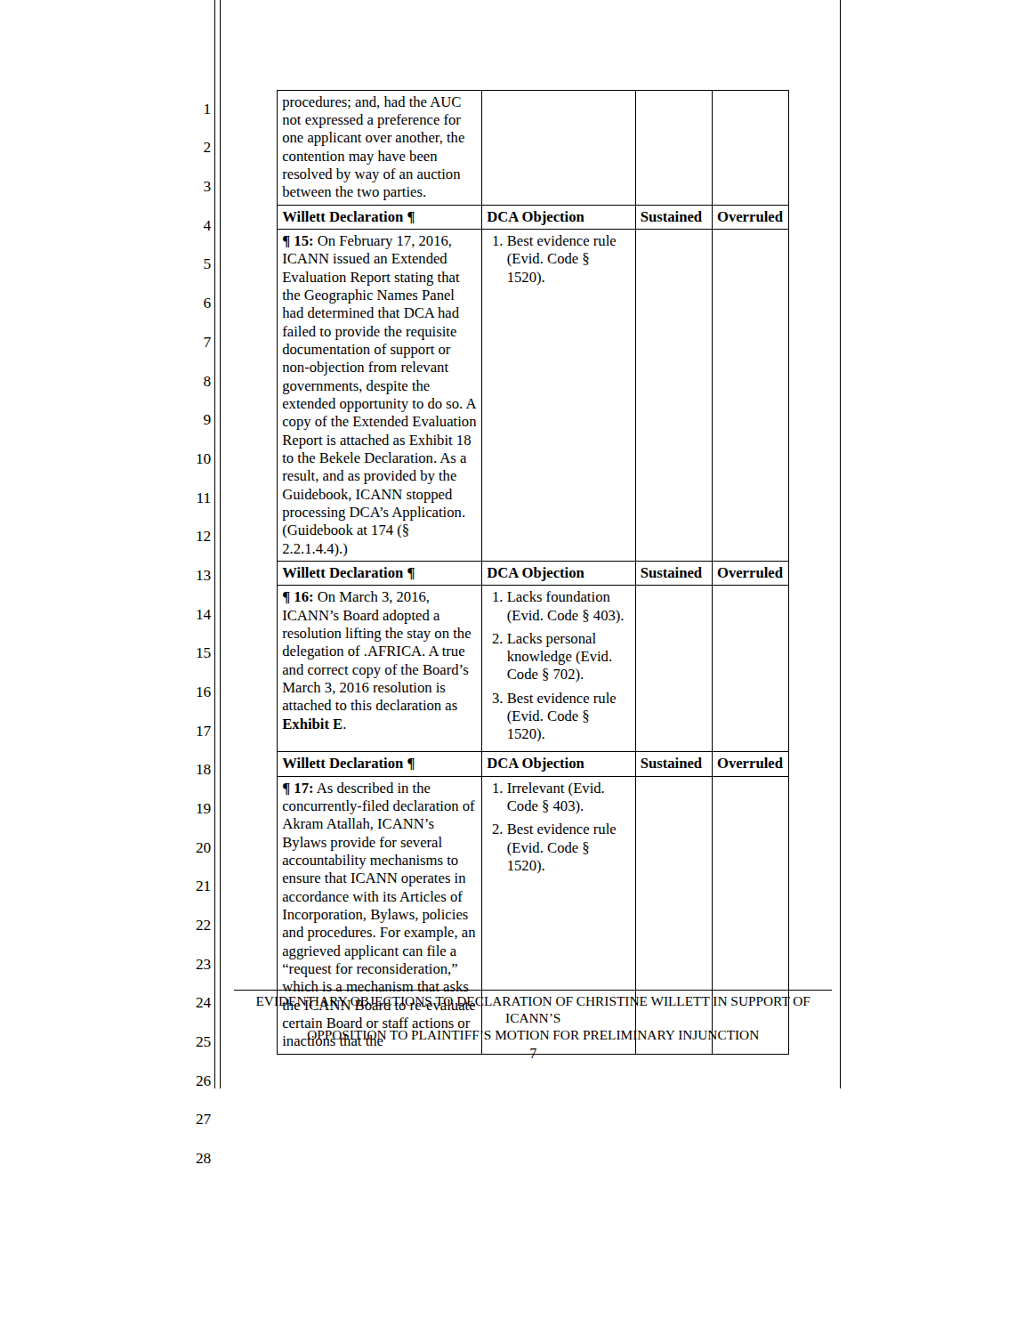1
2
3
4
5
6
7
8
9
10
11
12
13
14
15
16
17
18
19
20
21
22
23
24
25
26
27
28
| procedures; and, had the AUC not expressed a preference for one applicant over another, the contention may have been resolved by way of an auction between the two parties. | | | |
| Willett Declaration ¶ | DCA Objection | Sustained | Overruled |
| ¶ 15: On February 17, 2016, ICANN issued an Extended Evaluation Report stating that the Geographic Names Panel had determined that DCA had failed to provide the requisite documentation of support or non-objection from relevant governments, despite the extended opportunity to do so. A copy of the Extended Evaluation Report is attached as Exhibit 18 to the Bekele Declaration. As a result, and as provided by the Guidebook, ICANN stopped processing DCA’s Application. (Guidebook at 174 (§ 2.2.1.4.4).) | Best evidence rule (Evid. Code § 1520). | | |
| Willett Declaration ¶ | DCA Objection | Sustained | Overruled |
| ¶ 16: On March 3, 2016, ICANN’s Board adopted a resolution lifting the stay on the delegation of .AFRICA. A true and correct copy of the Board’s March 3, 2016 resolution is attached to this declaration as Exhibit E . | Lacks foundation (Evid. Code § 403). Lacks personal knowledge (Evid. Code § 702). Best evidence rule (Evid. Code § 1520). | | |
| Willett Declaration ¶ | DCA Objection | Sustained | Overruled |
| ¶ 17: As described in the concurrently-filed declaration of Akram Atallah, ICANN’s Bylaws provide for several accountability mechanisms to ensure that ICANN operates in accordance with its Articles of Incorporation, Bylaws, policies and procedures. For example, an aggrieved applicant can file a “request for reconsideration,” which is a mechanism that asks the ICANN Board to re-evaluate certain Board or staff actions or inactions that the | Irrelevant (Evid. Code § 403). Best evidence rule (Evid. Code § 1520). | | |
EVIDENTIARY OBJECTIONS TO DECLARATION OF CHRISTINE WILLETT IN SUPPORT OF ICANN’S
OPPOSITION TO PLAINTIFF’S MOTION FOR PRELIMINARY INJUNCTION
7